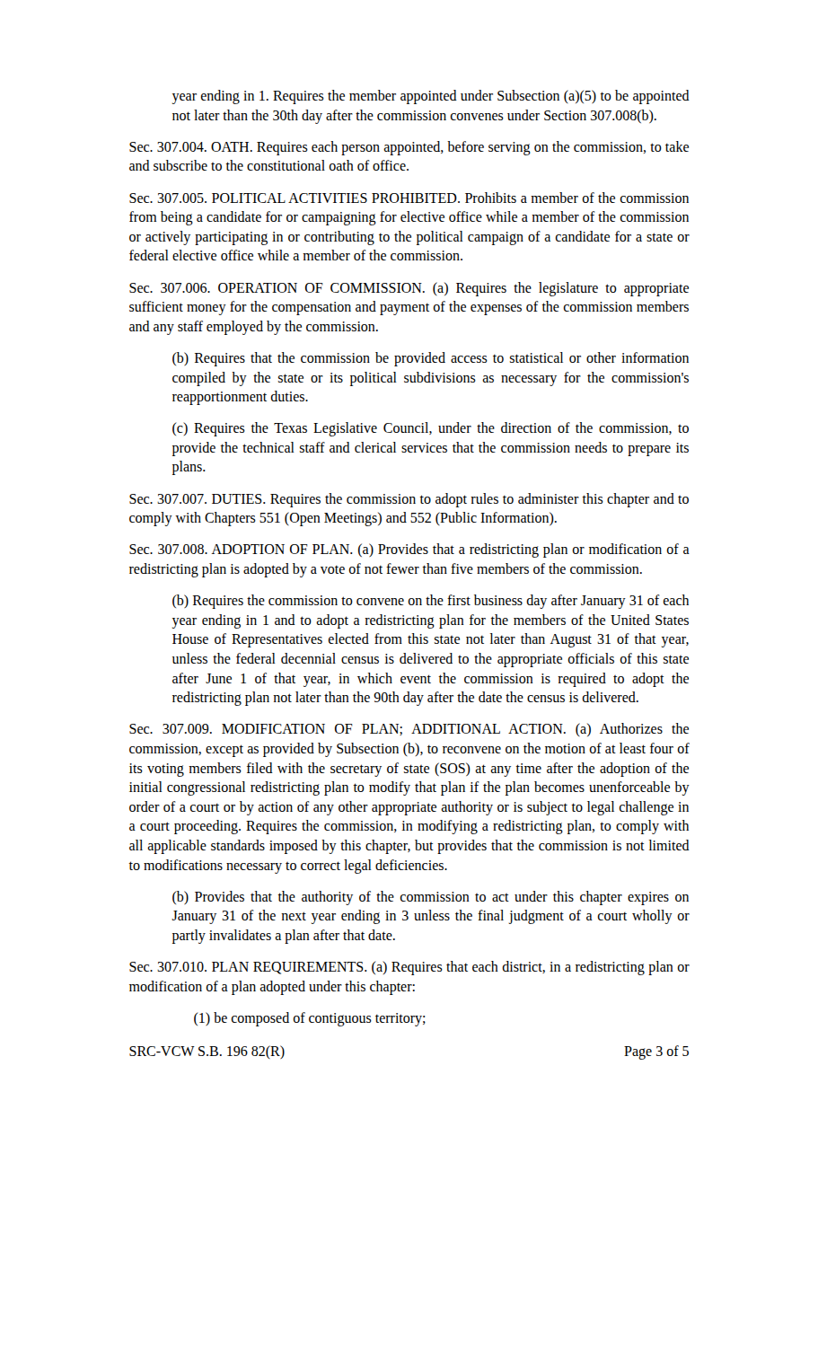year ending in 1. Requires the member appointed under Subsection (a)(5) to be appointed not later than the 30th day after the commission convenes under Section 307.008(b).
Sec. 307.004. OATH. Requires each person appointed, before serving on the commission, to take and subscribe to the constitutional oath of office.
Sec. 307.005. POLITICAL ACTIVITIES PROHIBITED. Prohibits a member of the commission from being a candidate for or campaigning for elective office while a member of the commission or actively participating in or contributing to the political campaign of a candidate for a state or federal elective office while a member of the commission.
Sec. 307.006. OPERATION OF COMMISSION. (a) Requires the legislature to appropriate sufficient money for the compensation and payment of the expenses of the commission members and any staff employed by the commission.
(b) Requires that the commission be provided access to statistical or other information compiled by the state or its political subdivisions as necessary for the commission's reapportionment duties.
(c) Requires the Texas Legislative Council, under the direction of the commission, to provide the technical staff and clerical services that the commission needs to prepare its plans.
Sec. 307.007. DUTIES. Requires the commission to adopt rules to administer this chapter and to comply with Chapters 551 (Open Meetings) and 552 (Public Information).
Sec. 307.008. ADOPTION OF PLAN. (a) Provides that a redistricting plan or modification of a redistricting plan is adopted by a vote of not fewer than five members of the commission.
(b) Requires the commission to convene on the first business day after January 31 of each year ending in 1 and to adopt a redistricting plan for the members of the United States House of Representatives elected from this state not later than August 31 of that year, unless the federal decennial census is delivered to the appropriate officials of this state after June 1 of that year, in which event the commission is required to adopt the redistricting plan not later than the 90th day after the date the census is delivered.
Sec. 307.009. MODIFICATION OF PLAN; ADDITIONAL ACTION. (a) Authorizes the commission, except as provided by Subsection (b), to reconvene on the motion of at least four of its voting members filed with the secretary of state (SOS) at any time after the adoption of the initial congressional redistricting plan to modify that plan if the plan becomes unenforceable by order of a court or by action of any other appropriate authority or is subject to legal challenge in a court proceeding. Requires the commission, in modifying a redistricting plan, to comply with all applicable standards imposed by this chapter, but provides that the commission is not limited to modifications necessary to correct legal deficiencies.
(b) Provides that the authority of the commission to act under this chapter expires on January 31 of the next year ending in 3 unless the final judgment of a court wholly or partly invalidates a plan after that date.
Sec. 307.010. PLAN REQUIREMENTS. (a) Requires that each district, in a redistricting plan or modification of a plan adopted under this chapter:
(1) be composed of contiguous territory;
SRC-VCW S.B. 196 82(R) Page 3 of 5